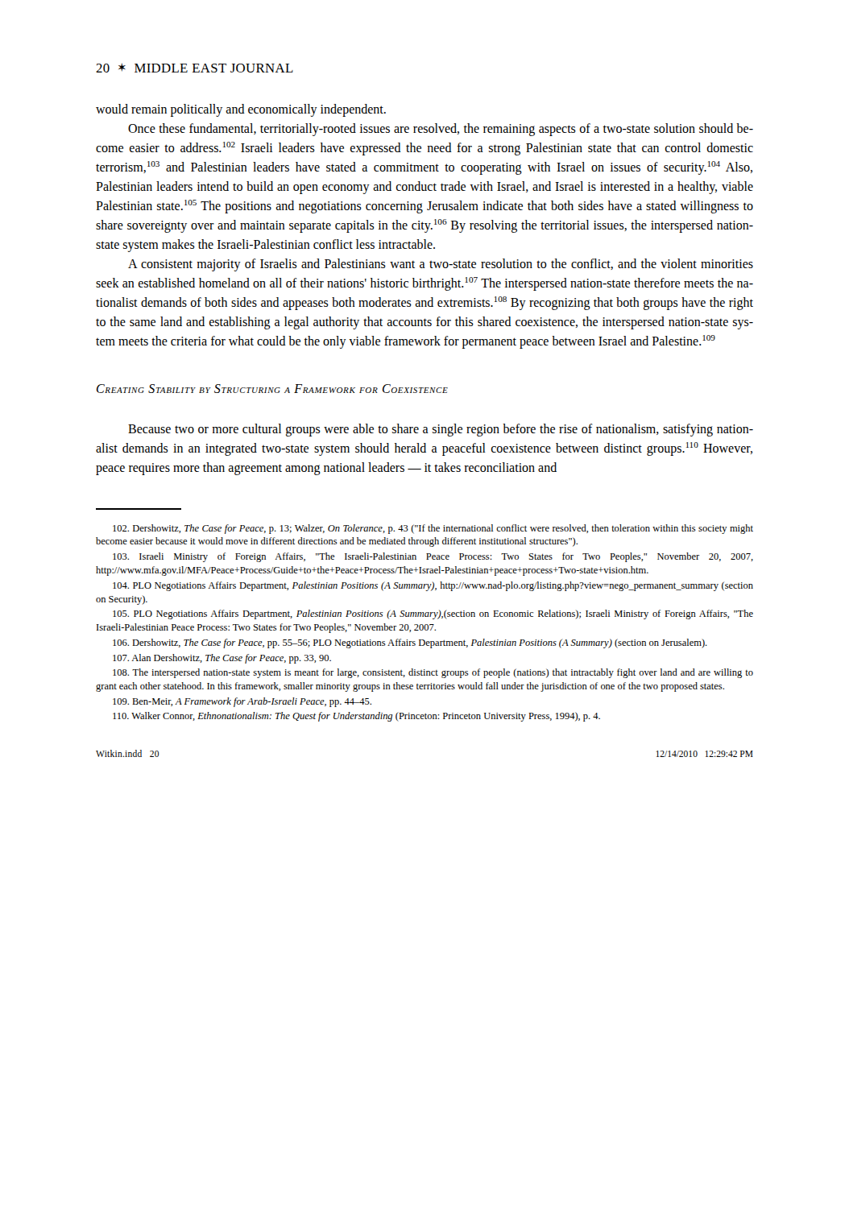20 ✶ MIDDLE EAST JOURNAL
would remain politically and economically independent.
Once these fundamental, territorially-rooted issues are resolved, the remaining aspects of a two-state solution should become easier to address.102 Israeli leaders have expressed the need for a strong Palestinian state that can control domestic terrorism,103 and Palestinian leaders have stated a commitment to cooperating with Israel on issues of security.104 Also, Palestinian leaders intend to build an open economy and conduct trade with Israel, and Israel is interested in a healthy, viable Palestinian state.105 The positions and negotiations concerning Jerusalem indicate that both sides have a stated willingness to share sovereignty over and maintain separate capitals in the city.106 By resolving the territorial issues, the interspersed nation-state system makes the Israeli-Palestinian conflict less intractable.
A consistent majority of Israelis and Palestinians want a two-state resolution to the conflict, and the violent minorities seek an established homeland on all of their nations' historic birthright.107 The interspersed nation-state therefore meets the nationalist demands of both sides and appeases both moderates and extremists.108 By recognizing that both groups have the right to the same land and establishing a legal authority that accounts for this shared coexistence, the interspersed nation-state system meets the criteria for what could be the only viable framework for permanent peace between Israel and Palestine.109
Creating Stability by Structuring a Framework for Coexistence
Because two or more cultural groups were able to share a single region before the rise of nationalism, satisfying nationalist demands in an integrated two-state system should herald a peaceful coexistence between distinct groups.110 However, peace requires more than agreement among national leaders — it takes reconciliation and
102. Dershowitz, The Case for Peace, p. 13; Walzer, On Tolerance, p. 43 ("If the international conflict were resolved, then toleration within this society might become easier because it would move in different directions and be mediated through different institutional structures").
103. Israeli Ministry of Foreign Affairs, "The Israeli-Palestinian Peace Process: Two States for Two Peoples," November 20, 2007, http://www.mfa.gov.il/MFA/Peace+Process/Guide+to+the+Peace+Process/The+Israel-Palestinian+peace+process+Two-state+vision.htm.
104. PLO Negotiations Affairs Department, Palestinian Positions (A Summary), http://www.nad-plo.org/listing.php?view=nego_permanent_summary (section on Security).
105. PLO Negotiations Affairs Department, Palestinian Positions (A Summary),(section on Economic Relations); Israeli Ministry of Foreign Affairs, "The Israeli-Palestinian Peace Process: Two States for Two Peoples," November 20, 2007.
106. Dershowitz, The Case for Peace, pp. 55–56; PLO Negotiations Affairs Department, Palestinian Positions (A Summary) (section on Jerusalem).
107. Alan Dershowitz, The Case for Peace, pp. 33, 90.
108. The interspersed nation-state system is meant for large, consistent, distinct groups of people (nations) that intractably fight over land and are willing to grant each other statehood. In this framework, smaller minority groups in these territories would fall under the jurisdiction of one of the two proposed states.
109. Ben-Meir, A Framework for Arab-Israeli Peace, pp. 44–45.
110. Walker Connor, Ethnonationalism: The Quest for Understanding (Princeton: Princeton University Press, 1994), p. 4.
Witkin.indd 20 12/14/2010 12:29:42 PM